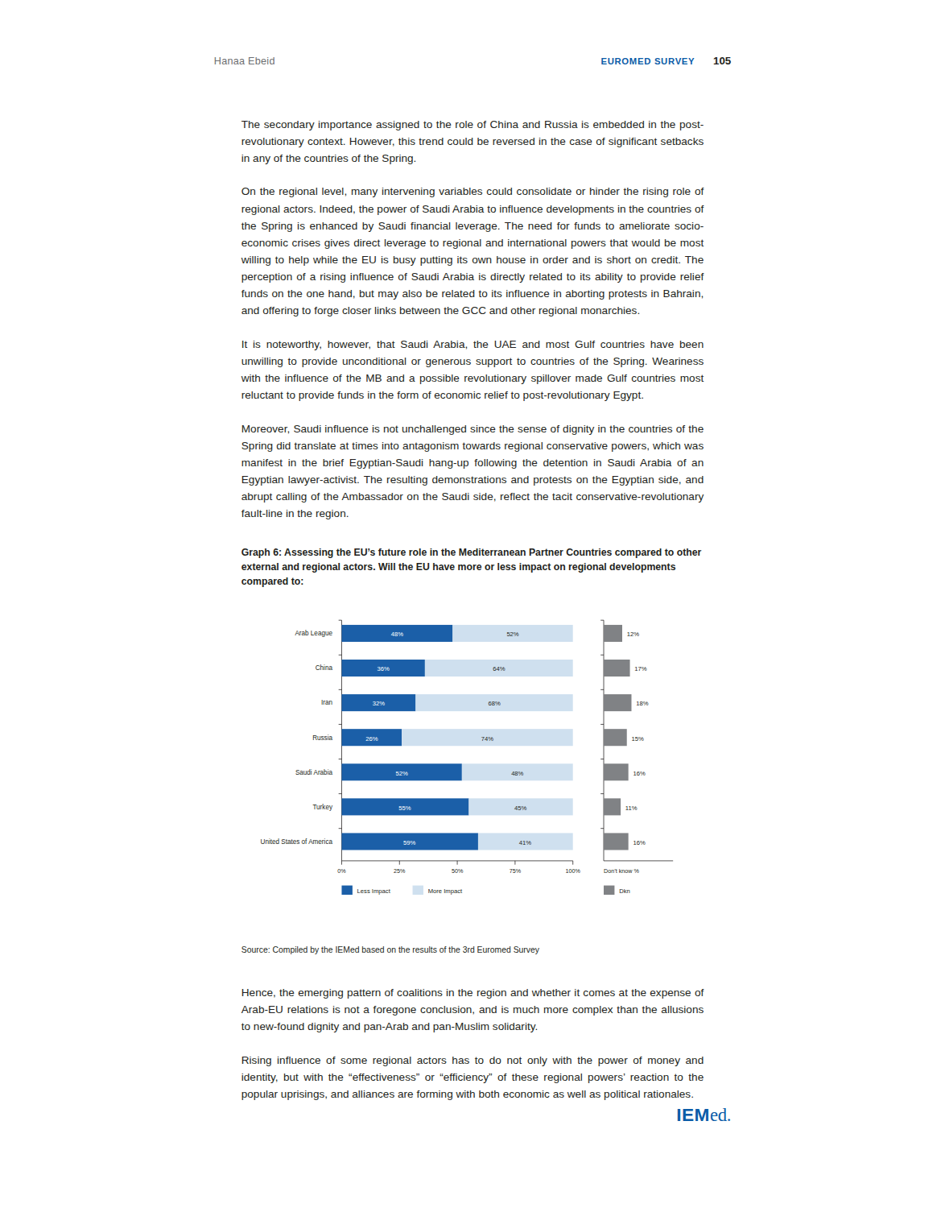Hanaa Ebeid
EUROMED SURVEY 105
The secondary importance assigned to the role of China and Russia is embedded in the post-revolutionary context. However, this trend could be reversed in the case of significant setbacks in any of the countries of the Spring.
On the regional level, many intervening variables could consolidate or hinder the rising role of regional actors. Indeed, the power of Saudi Arabia to influence developments in the countries of the Spring is enhanced by Saudi financial leverage. The need for funds to ameliorate socio-economic crises gives direct leverage to regional and international powers that would be most willing to help while the EU is busy putting its own house in order and is short on credit. The perception of a rising influence of Saudi Arabia is directly related to its ability to provide relief funds on the one hand, but may also be related to its influence in aborting protests in Bahrain, and offering to forge closer links between the GCC and other regional monarchies.
It is noteworthy, however, that Saudi Arabia, the UAE and most Gulf countries have been unwilling to provide unconditional or generous support to countries of the Spring. Weariness with the influence of the MB and a possible revolutionary spillover made Gulf countries most reluctant to provide funds in the form of economic relief to post-revolutionary Egypt.
Moreover, Saudi influence is not unchallenged since the sense of dignity in the countries of the Spring did translate at times into antagonism towards regional conservative powers, which was manifest in the brief Egyptian-Saudi hang-up following the detention in Saudi Arabia of an Egyptian lawyer-activist. The resulting demonstrations and protests on the Egyptian side, and abrupt calling of the Ambassador on the Saudi side, reflect the tacit conservative-revolutionary fault-line in the region.
Graph 6: Assessing the EU’s future role in the Mediterranean Partner Countries compared to other external and regional actors. Will the EU have more or less impact on regional developments compared to:
Arab League China Iran Russia Saudi Arabia Turkey United States of America 48% 52% 36% 64% 32% 68% 26% 74% 52% 48% 55% 45% 59% 41% 0% 25% 50% 75% 100% 12% 17% 18% 15% 16% 11% 16% Don’t know % Less Impact More Impact Dkn
Source: Compiled by the IEMed based on the results of the 3rd Euromed Survey
Hence, the emerging pattern of coalitions in the region and whether it comes at the expense of Arab-EU relations is not a foregone conclusion, and is much more complex than the allusions to new-found dignity and pan-Arab and pan-Muslim solidarity.
Rising influence of some regional actors has to do not only with the power of money and identity, but with the “effectiveness” or “efficiency” of these regional powers’ reaction to the popular uprisings, and alliances are forming with both economic as well as political rationales.
IEMed.